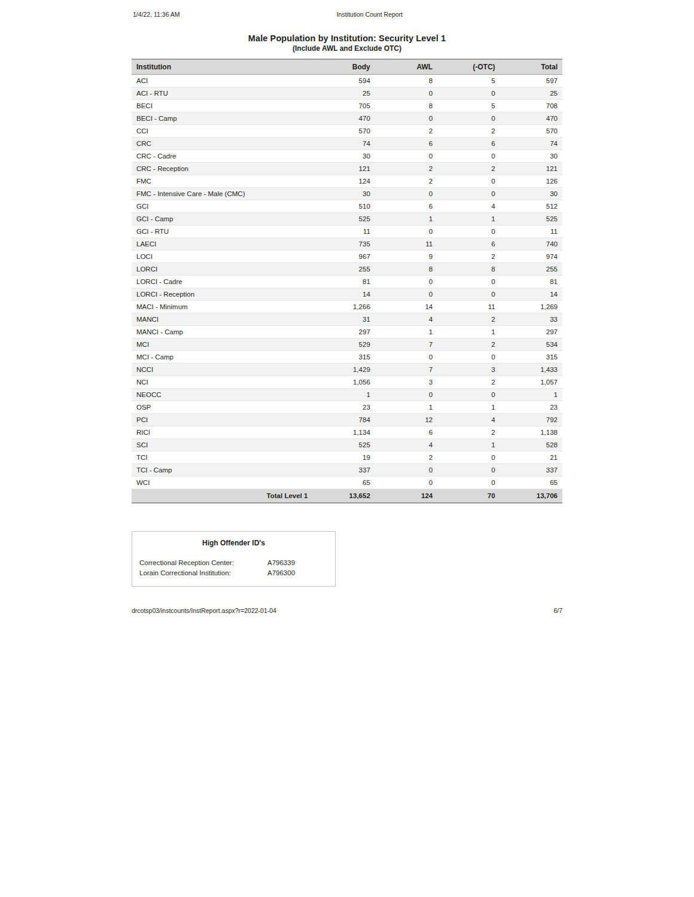1/4/22, 11:36 AM
Institution Count Report
Male Population by Institution: Security Level 1
(Include AWL and Exclude OTC)
| Institution | Body | AWL | (-OTC) | Total |
| --- | --- | --- | --- | --- |
| ACI | 594 | 8 | 5 | 597 |
| ACI - RTU | 25 | 0 | 0 | 25 |
| BECI | 705 | 8 | 5 | 708 |
| BECI - Camp | 470 | 0 | 0 | 470 |
| CCI | 570 | 2 | 2 | 570 |
| CRC | 74 | 6 | 6 | 74 |
| CRC - Cadre | 30 | 0 | 0 | 30 |
| CRC - Reception | 121 | 2 | 2 | 121 |
| FMC | 124 | 2 | 0 | 126 |
| FMC - Intensive Care - Male (CMC) | 30 | 0 | 0 | 30 |
| GCI | 510 | 6 | 4 | 512 |
| GCI - Camp | 525 | 1 | 1 | 525 |
| GCI - RTU | 11 | 0 | 0 | 11 |
| LAECI | 735 | 11 | 6 | 740 |
| LOCI | 967 | 9 | 2 | 974 |
| LORCI | 255 | 8 | 8 | 255 |
| LORCI - Cadre | 81 | 0 | 0 | 81 |
| LORCI - Reception | 14 | 0 | 0 | 14 |
| MACI - Minimum | 1,266 | 14 | 11 | 1,269 |
| MANCI | 31 | 4 | 2 | 33 |
| MANCI - Camp | 297 | 1 | 1 | 297 |
| MCI | 529 | 7 | 2 | 534 |
| MCI - Camp | 315 | 0 | 0 | 315 |
| NCCI | 1,429 | 7 | 3 | 1,433 |
| NCI | 1,056 | 3 | 2 | 1,057 |
| NEOCC | 1 | 0 | 0 | 1 |
| OSP | 23 | 1 | 1 | 23 |
| PCI | 784 | 12 | 4 | 792 |
| RICI | 1,134 | 6 | 2 | 1,138 |
| SCI | 525 | 4 | 1 | 528 |
| TCI | 19 | 2 | 0 | 21 |
| TCI - Camp | 337 | 0 | 0 | 337 |
| WCI | 65 | 0 | 0 | 65 |
| Total Level 1 | 13,652 | 124 | 70 | 13,706 |
High Offender ID's
Correctional Reception Center:
A796339
Lorain Correctional Institution:
A796300
drcotsp03/instcounts/InstReport.aspx?r=2022-01-04
6/7